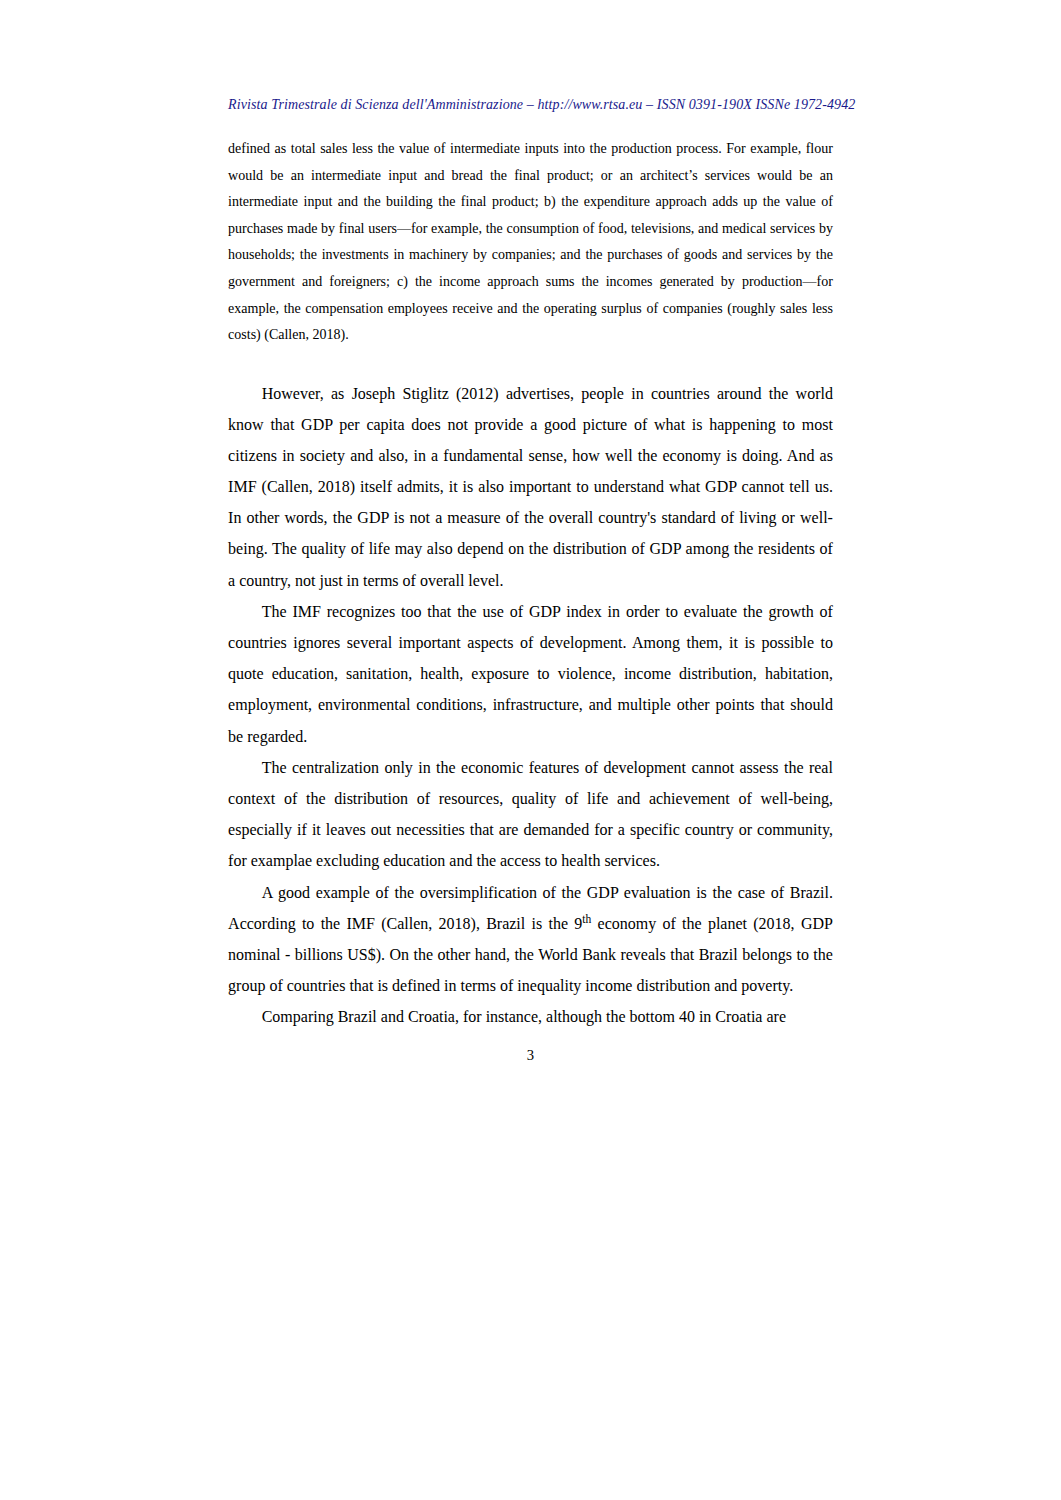Rivista Trimestrale di Scienza dell'Amministrazione – http://www.rtsa.eu – ISSN 0391-190X ISSNe 1972-4942
defined as total sales less the value of intermediate inputs into the production process. For example, flour would be an intermediate input and bread the final product; or an architect’s services would be an intermediate input and the building the final product; b) the expenditure approach adds up the value of purchases made by final users—for example, the consumption of food, televisions, and medical services by households; the investments in machinery by companies; and the purchases of goods and services by the government and foreigners; c) the income approach sums the incomes generated by production—for example, the compensation employees receive and the operating surplus of companies (roughly sales less costs) (Callen, 2018).
However, as Joseph Stiglitz (2012) advertises, people in countries around the world know that GDP per capita does not provide a good picture of what is happening to most citizens in society and also, in a fundamental sense, how well the economy is doing. And as IMF (Callen, 2018) itself admits, it is also important to understand what GDP cannot tell us. In other words, the GDP is not a measure of the overall country's standard of living or well-being. The quality of life may also depend on the distribution of GDP among the residents of a country, not just in terms of overall level.
The IMF recognizes too that the use of GDP index in order to evaluate the growth of countries ignores several important aspects of development. Among them, it is possible to quote education, sanitation, health, exposure to violence, income distribution, habitation, employment, environmental conditions, infrastructure, and multiple other points that should be regarded.
The centralization only in the economic features of development cannot assess the real context of the distribution of resources, quality of life and achievement of well-being, especially if it leaves out necessities that are demanded for a specific country or community, for examplae excluding education and the access to health services.
A good example of the oversimplification of the GDP evaluation is the case of Brazil. According to the IMF (Callen, 2018), Brazil is the 9th economy of the planet (2018, GDP nominal - billions US$). On the other hand, the World Bank reveals that Brazil belongs to the group of countries that is defined in terms of inequality income distribution and poverty.
Comparing Brazil and Croatia, for instance, although the bottom 40 in Croatia are
3